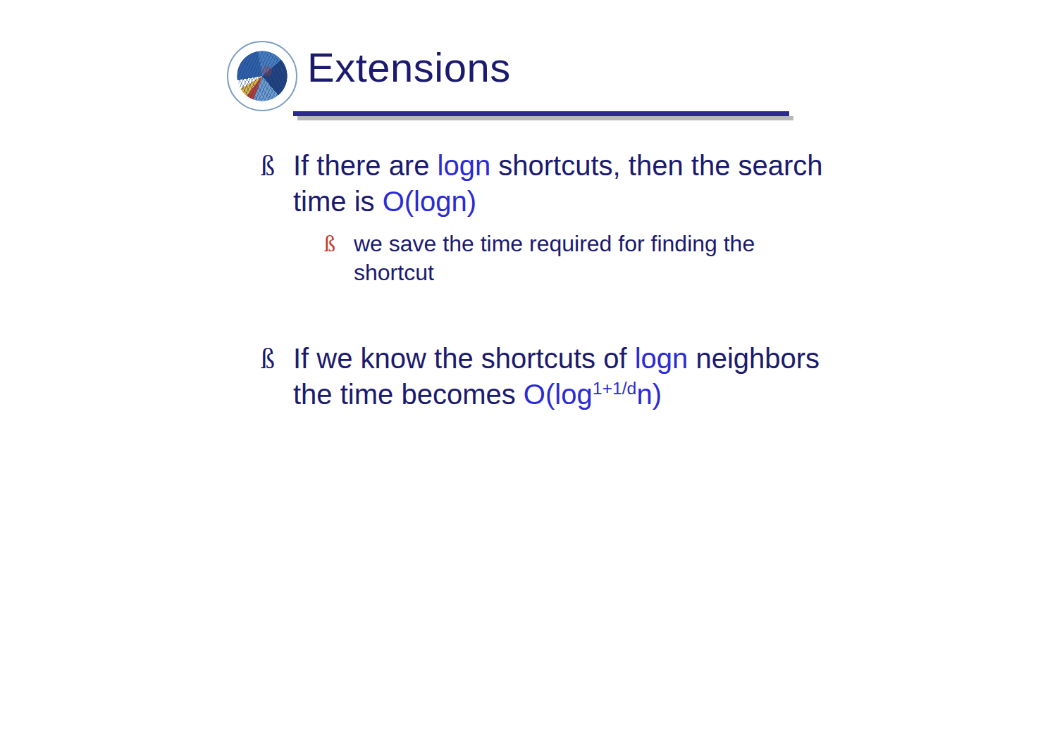Extensions
If there are logn shortcuts, then the search time is O(logn)
we save the time required for finding the shortcut
If we know the shortcuts of logn neighbors the time becomes O(log1+1/dn)